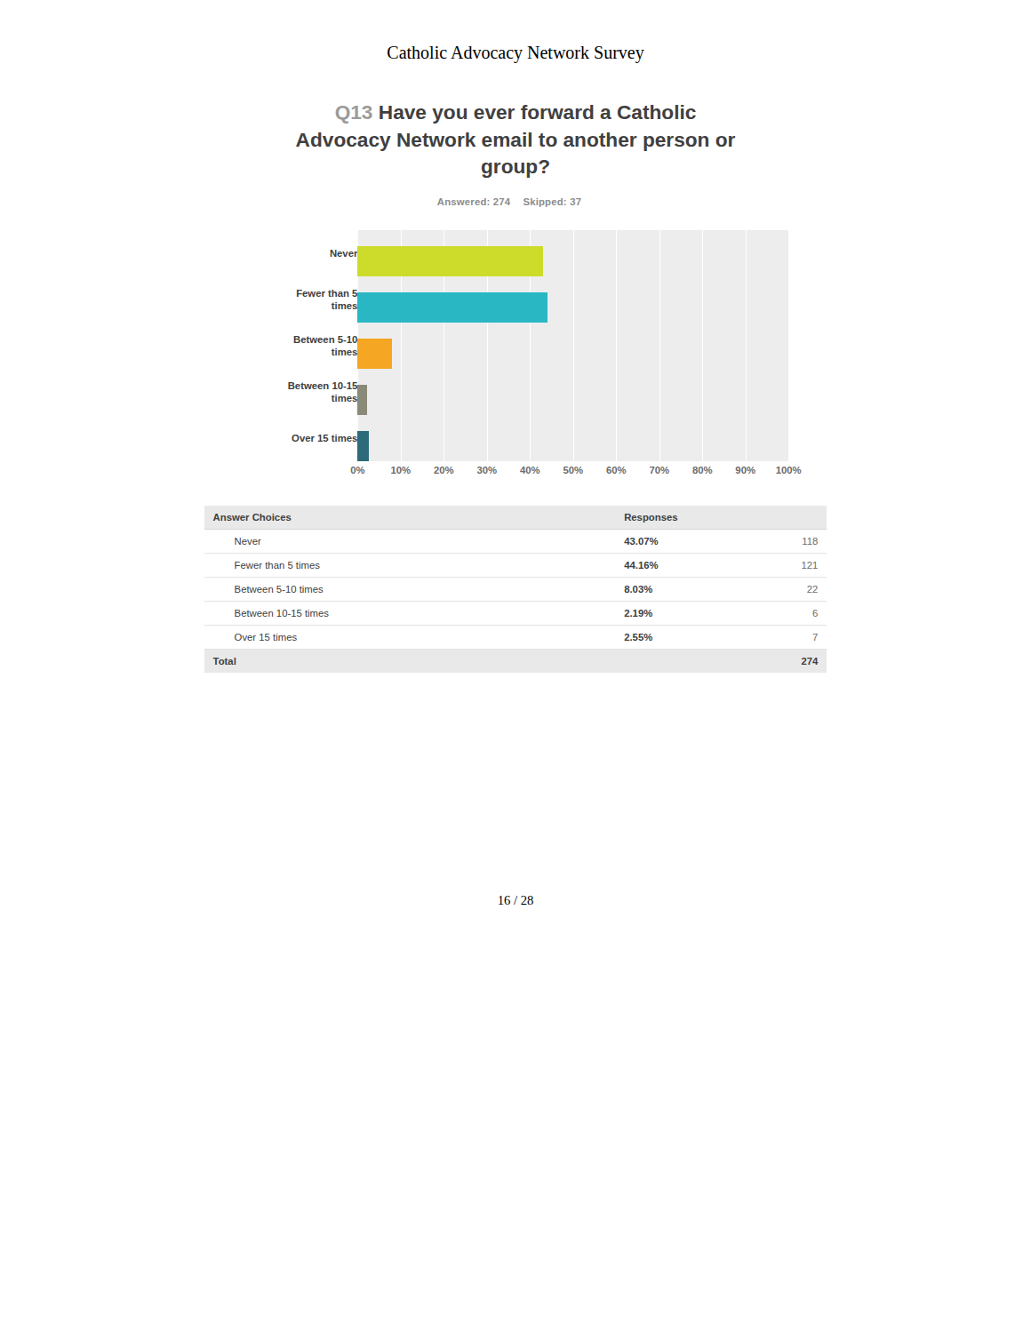Catholic Advocacy Network Survey
Q13 Have you ever forward a Catholic Advocacy Network email to another person or group?
Answered: 274 Skipped: 37
| Never | |
| Fewer than 5 times | |
| Between 5-10 times | |
| Between 10-15 times | |
| Over 15 times | |
| | 0% 10% 20% 30% 40% 50% 60% 70% 80% 90% 100% |
| Answer Choices | Responses |
| --- | --- |
| Never | 43.07% | 118 |
| Fewer than 5 times | 44.16% | 121 |
| Between 5-10 times | 8.03% | 22 |
| Between 10-15 times | 2.19% | 6 |
| Over 15 times | 2.55% | 7 |
| Total | | 274 |
16 / 28